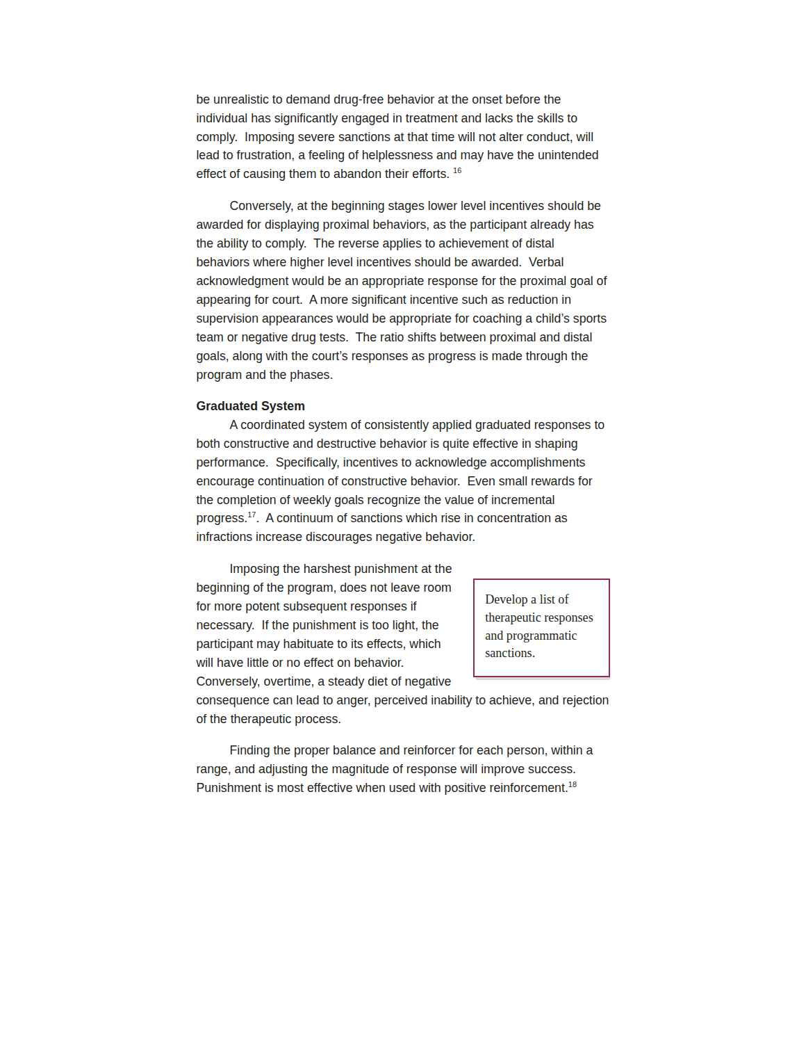be unrealistic to demand drug-free behavior at the onset before the individual has significantly engaged in treatment and lacks the skills to comply. Imposing severe sanctions at that time will not alter conduct, will lead to frustration, a feeling of helplessness and may have the unintended effect of causing them to abandon their efforts. 16
Conversely, at the beginning stages lower level incentives should be awarded for displaying proximal behaviors, as the participant already has the ability to comply. The reverse applies to achievement of distal behaviors where higher level incentives should be awarded. Verbal acknowledgment would be an appropriate response for the proximal goal of appearing for court. A more significant incentive such as reduction in supervision appearances would be appropriate for coaching a child’s sports team or negative drug tests. The ratio shifts between proximal and distal goals, along with the court’s responses as progress is made through the program and the phases.
Graduated System
A coordinated system of consistently applied graduated responses to both constructive and destructive behavior is quite effective in shaping performance. Specifically, incentives to acknowledge accomplishments encourage continuation of constructive behavior. Even small rewards for the completion of weekly goals recognize the value of incremental progress.17. A continuum of sanctions which rise in concentration as infractions increase discourages negative behavior.
Develop a list of therapeutic responses and programmatic sanctions.
Imposing the harshest punishment at the beginning of the program, does not leave room for more potent subsequent responses if necessary. If the punishment is too light, the participant may habituate to its effects, which will have little or no effect on behavior. Conversely, overtime, a steady diet of negative consequence can lead to anger, perceived inability to achieve, and rejection of the therapeutic process.
Finding the proper balance and reinforcer for each person, within a range, and adjusting the magnitude of response will improve success. Punishment is most effective when used with positive reinforcement.18